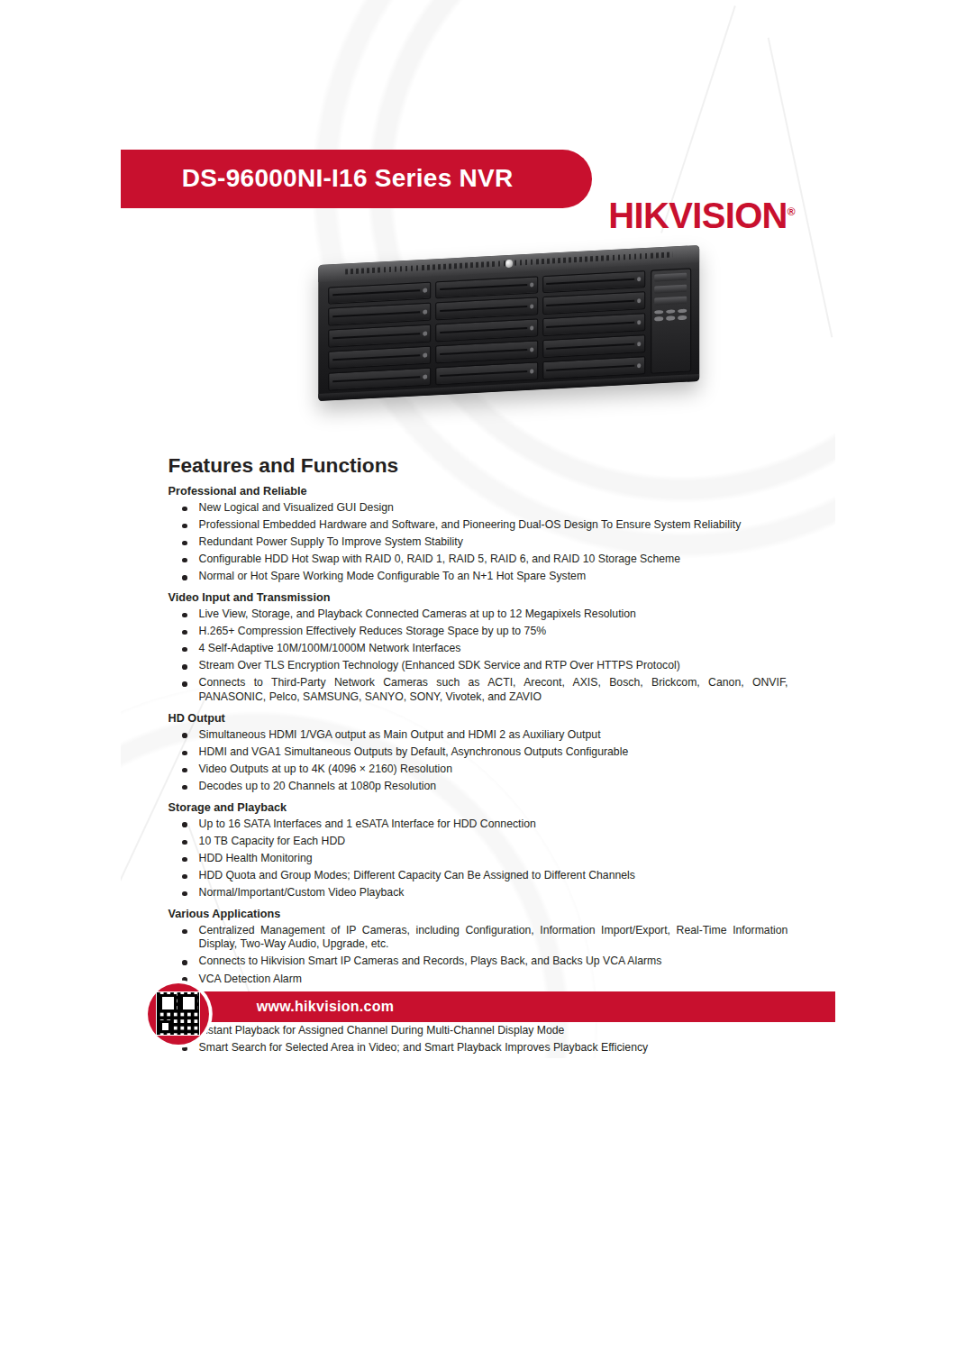HIKVISION®
DS-96000NI-I16 Series NVR
Features and Functions
Professional and Reliable
New Logical and Visualized GUI Design
Professional Embedded Hardware and Software, and Pioneering Dual-OS Design To Ensure System Reliability
Redundant Power Supply To Improve System Stability
Configurable HDD Hot Swap with RAID 0, RAID 1, RAID 5, RAID 6, and RAID 10 Storage Scheme
Normal or Hot Spare Working Mode Configurable To an N+1 Hot Spare System
Video Input and Transmission
Live View, Storage, and Playback Connected Cameras at up to 12 Megapixels Resolution
H.265+ Compression Effectively Reduces Storage Space by up to 75%
4 Self-Adaptive 10M/100M/1000M Network Interfaces
Stream Over TLS Encryption Technology (Enhanced SDK Service and RTP Over HTTPS Protocol)
Connects to Third-Party Network Cameras such as ACTI, Arecont, AXIS, Bosch, Brickcom, Canon, ONVIF, PANASONIC, Pelco, SAMSUNG, SANYO, SONY, Vivotek, and ZAVIO
HD Output
Simultaneous HDMI 1/VGA output as Main Output and HDMI 2 as Auxiliary Output
HDMI and VGA1 Simultaneous Outputs by Default, Asynchronous Outputs Configurable
Video Outputs at up to 4K (4096 × 2160) Resolution
Decodes up to 20 Channels at 1080p Resolution
Storage and Playback
Up to 16 SATA Interfaces and 1 eSATA Interface for HDD Connection
10 TB Capacity for Each HDD
HDD Health Monitoring
HDD Quota and Group Modes; Different Capacity Can Be Assigned to Different Channels
Normal/Important/Custom Video Playback
Various Applications
Centralized Management of IP Cameras, including Configuration, Information Import/Export, Real-Time Information Display, Two-Way Audio, Upgrade, etc.
Connects to Hikvision Smart IP Cameras and Records, Plays Back, and Backs Up VCA Alarms
VCA Detection Alarm
VCA Search for Facial Detection, Behavior Analysis, People Counting, and Heat Map
Start Record with One Key
Instant Playback for Assigned Channel During Multi-Channel Display Mode
Smart Search for Selected Area in Video; and Smart Playback Improves Playback Efficiency
www.hikvision.com